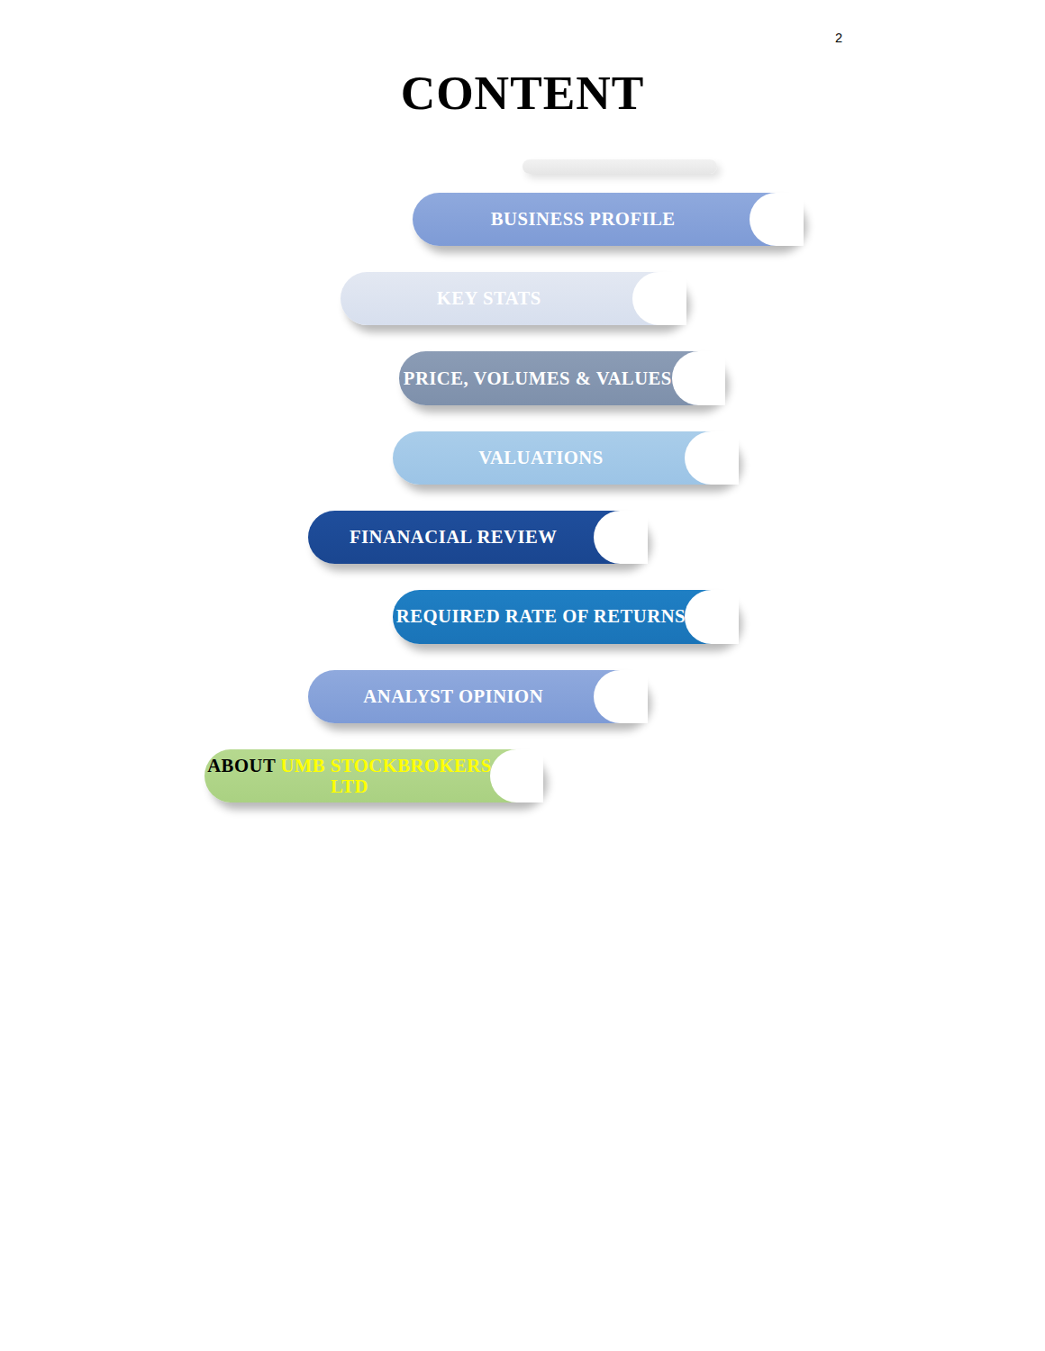2
CONTENT
Business Profile
Key Stats
Price, Volumes & Values
Valuations
Finanacial Review
Required Rate of Returns
Analyst Opinion
About UMB Stockbrokers Ltd